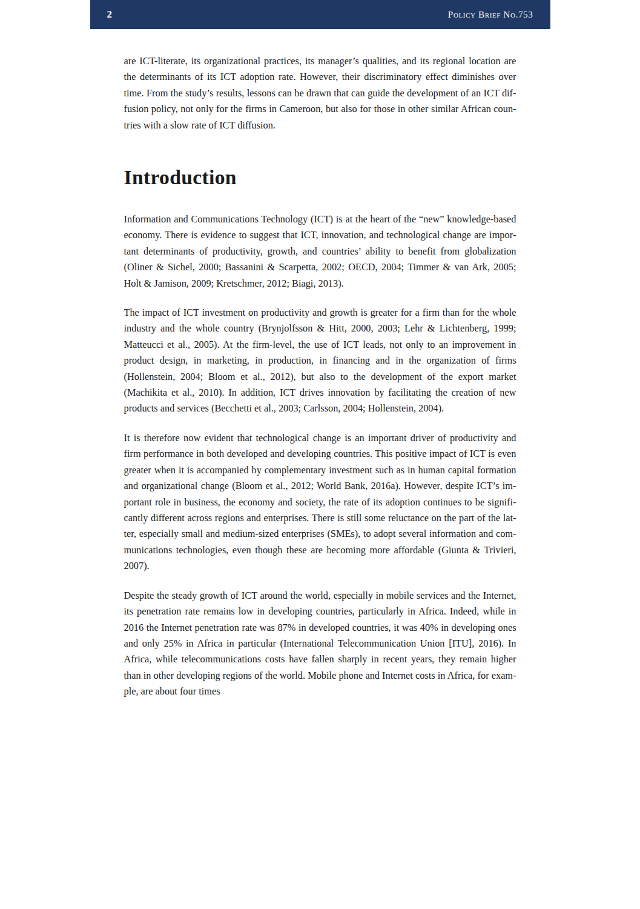2 Policy Brief No.753
are ICT-literate, its organizational practices, its manager’s qualities, and its regional location are the determinants of its ICT adoption rate. However, their discriminatory effect diminishes over time. From the study’s results, lessons can be drawn that can guide the development of an ICT diffusion policy, not only for the firms in Cameroon, but also for those in other similar African countries with a slow rate of ICT diffusion.
Introduction
Information and Communications Technology (ICT) is at the heart of the “new” knowledge-based economy. There is evidence to suggest that ICT, innovation, and technological change are important determinants of productivity, growth, and countries’ ability to benefit from globalization (Oliner & Sichel, 2000; Bassanini & Scarpetta, 2002; OECD, 2004; Timmer & van Ark, 2005; Holt & Jamison, 2009; Kretschmer, 2012; Biagi, 2013).
The impact of ICT investment on productivity and growth is greater for a firm than for the whole industry and the whole country (Brynjolfsson & Hitt, 2000, 2003; Lehr & Lichtenberg, 1999; Matteucci et al., 2005). At the firm-level, the use of ICT leads, not only to an improvement in product design, in marketing, in production, in financing and in the organization of firms (Hollenstein, 2004; Bloom et al., 2012), but also to the development of the export market (Machikita et al., 2010). In addition, ICT drives innovation by facilitating the creation of new products and services (Becchetti et al., 2003; Carlsson, 2004; Hollenstein, 2004).
It is therefore now evident that technological change is an important driver of productivity and firm performance in both developed and developing countries. This positive impact of ICT is even greater when it is accompanied by complementary investment such as in human capital formation and organizational change (Bloom et al., 2012; World Bank, 2016a). However, despite ICT’s important role in business, the economy and society, the rate of its adoption continues to be significantly different across regions and enterprises. There is still some reluctance on the part of the latter, especially small and medium-sized enterprises (SMEs), to adopt several information and communications technologies, even though these are becoming more affordable (Giunta & Trivieri, 2007).
Despite the steady growth of ICT around the world, especially in mobile services and the Internet, its penetration rate remains low in developing countries, particularly in Africa. Indeed, while in 2016 the Internet penetration rate was 87% in developed countries, it was 40% in developing ones and only 25% in Africa in particular (International Telecommunication Union [ITU], 2016). In Africa, while telecommunications costs have fallen sharply in recent years, they remain higher than in other developing regions of the world. Mobile phone and Internet costs in Africa, for example, are about four times